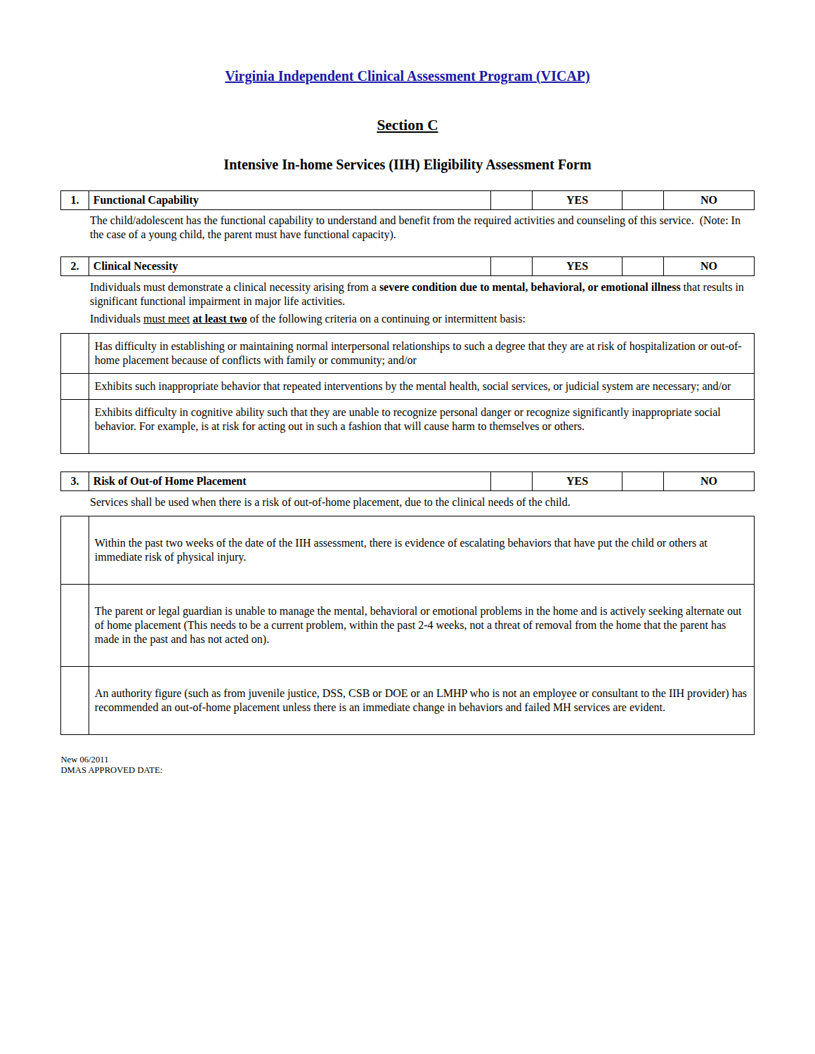Virginia Independent Clinical Assessment Program (VICAP)
Section C
Intensive In-home Services (IIH) Eligibility Assessment Form
| 1. | Functional Capability | | YES | | NO |
The child/adolescent has the functional capability to understand and benefit from the required activities and counseling of this service. (Note: In the case of a young child, the parent must have functional capacity).
| 2. | Clinical Necessity | | YES | | NO |
Individuals must demonstrate a clinical necessity arising from a severe condition due to mental, behavioral, or emotional illness that results in significant functional impairment in major life activities.
Individuals must meet at least two of the following criteria on a continuing or intermittent basis:
| | Has difficulty in establishing or maintaining normal interpersonal relationships to such a degree that they are at risk of hospitalization or out-of-home placement because of conflicts with family or community; and/or |
| | Exhibits such inappropriate behavior that repeated interventions by the mental health, social services, or judicial system are necessary; and/or |
| | Exhibits difficulty in cognitive ability such that they are unable to recognize personal danger or recognize significantly inappropriate social behavior. For example, is at risk for acting out in such a fashion that will cause harm to themselves or others. |
| 3. | Risk of Out-of Home Placement | | YES | | NO |
Services shall be used when there is a risk of out-of-home placement, due to the clinical needs of the child.
| | Within the past two weeks of the date of the IIH assessment, there is evidence of escalating behaviors that have put the child or others at immediate risk of physical injury. |
| | The parent or legal guardian is unable to manage the mental, behavioral or emotional problems in the home and is actively seeking alternate out of home placement (This needs to be a current problem, within the past 2-4 weeks, not a threat of removal from the home that the parent has made in the past and has not acted on). |
| | An authority figure (such as from juvenile justice, DSS, CSB or DOE or an LMHP who is not an employee or consultant to the IIH provider) has recommended an out-of-home placement unless there is an immediate change in behaviors and failed MH services are evident. |
New 06/2011
DMAS APPROVED DATE: